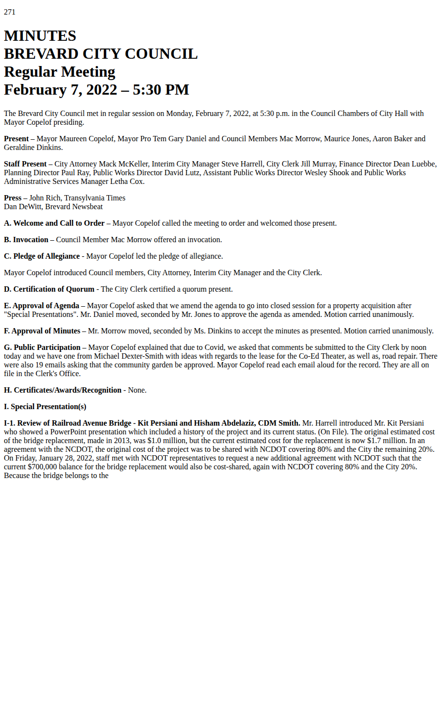271
MINUTES
BREVARD CITY COUNCIL
Regular Meeting
February 7, 2022 – 5:30 PM
The Brevard City Council met in regular session on Monday, February 7, 2022, at 5:30 p.m. in the Council Chambers of City Hall with Mayor Copelof presiding.
Present – Mayor Maureen Copelof, Mayor Pro Tem Gary Daniel and Council Members Mac Morrow, Maurice Jones, Aaron Baker and Geraldine Dinkins.
Staff Present – City Attorney Mack McKeller, Interim City Manager Steve Harrell, City Clerk Jill Murray, Finance Director Dean Luebbe, Planning Director Paul Ray, Public Works Director David Lutz, Assistant Public Works Director Wesley Shook and Public Works Administrative Services Manager Letha Cox.
Press – John Rich, Transylvania Times
Dan DeWitt, Brevard Newsbeat
A. Welcome and Call to Order – Mayor Copelof called the meeting to order and welcomed those present.
B. Invocation – Council Member Mac Morrow offered an invocation.
C. Pledge of Allegiance - Mayor Copelof led the pledge of allegiance.
Mayor Copelof introduced Council members, City Attorney, Interim City Manager and the City Clerk.
D. Certification of Quorum - The City Clerk certified a quorum present.
E. Approval of Agenda – Mayor Copelof asked that we amend the agenda to go into closed session for a property acquisition after "Special Presentations". Mr. Daniel moved, seconded by Mr. Jones to approve the agenda as amended. Motion carried unanimously.
F. Approval of Minutes – Mr. Morrow moved, seconded by Ms. Dinkins to accept the minutes as presented. Motion carried unanimously.
G. Public Participation – Mayor Copelof explained that due to Covid, we asked that comments be submitted to the City Clerk by noon today and we have one from Michael Dexter-Smith with ideas with regards to the lease for the Co-Ed Theater, as well as, road repair. There were also 19 emails asking that the community garden be approved. Mayor Copelof read each email aloud for the record. They are all on file in the Clerk's Office.
H. Certificates/Awards/Recognition - None.
I. Special Presentation(s)
I-1. Review of Railroad Avenue Bridge - Kit Persiani and Hisham Abdelaziz, CDM Smith. Mr. Harrell introduced Mr. Kit Persiani who showed a PowerPoint presentation which included a history of the project and its current status. (On File). The original estimated cost of the bridge replacement, made in 2013, was $1.0 million, but the current estimated cost for the replacement is now $1.7 million. In an agreement with the NCDOT, the original cost of the project was to be shared with NCDOT covering 80% and the City the remaining 20%. On Friday, January 28, 2022, staff met with NCDOT representatives to request a new additional agreement with NCDOT such that the current $700,000 balance for the bridge replacement would also be cost-shared, again with NCDOT covering 80% and the City 20%. Because the bridge belongs to the